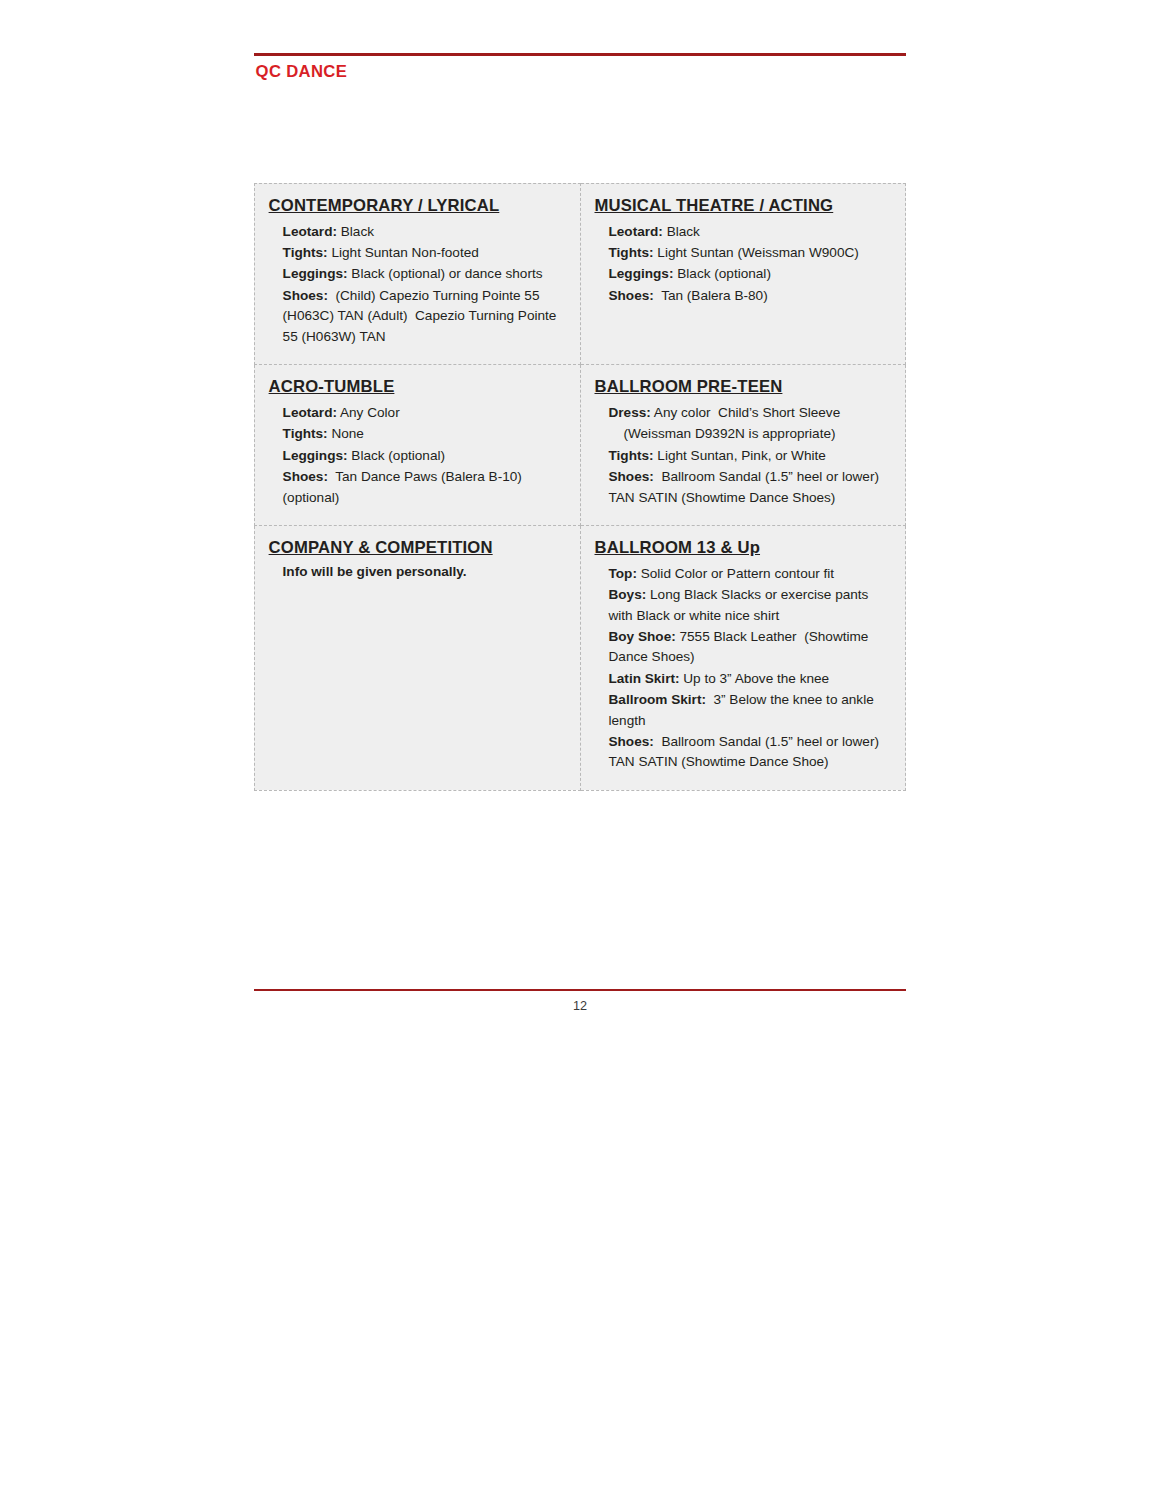QC DANCE
| CONTEMPORARY / LYRICAL Leotard: Black Tights: Light Suntan Non-footed Leggings: Black (optional) or dance shorts Shoes: (Child) Capezio Turning Pointe 55 (H063C) TAN (Adult) Capezio Turning Pointe 55 (H063W) TAN | MUSICAL THEATRE / ACTING Leotard: Black Tights: Light Suntan (Weissman W900C) Leggings: Black (optional) Shoes: Tan (Balera B-80) |
| ACRO-TUMBLE Leotard: Any Color Tights: None Leggings: Black (optional) Shoes: Tan Dance Paws (Balera B-10) (optional) | BALLROOM PRE-TEEN Dress: Any color Child’s Short Sleeve (Weissman D9392N is appropriate) Tights: Light Suntan, Pink, or White Shoes: Ballroom Sandal (1.5” heel or lower) TAN SATIN (Showtime Dance Shoes) |
| COMPANY & COMPETITION Info will be given personally. | BALLROOM 13 & Up Top: Solid Color or Pattern contour fit Boys: Long Black Slacks or exercise pants with Black or white nice shirt Boy Shoe: 7555 Black Leather (Showtime Dance Shoes) Latin Skirt: Up to 3” Above the knee Ballroom Skirt: 3” Below the knee to ankle length Shoes: Ballroom Sandal (1.5” heel or lower) TAN SATIN (Showtime Dance Shoe) |
12